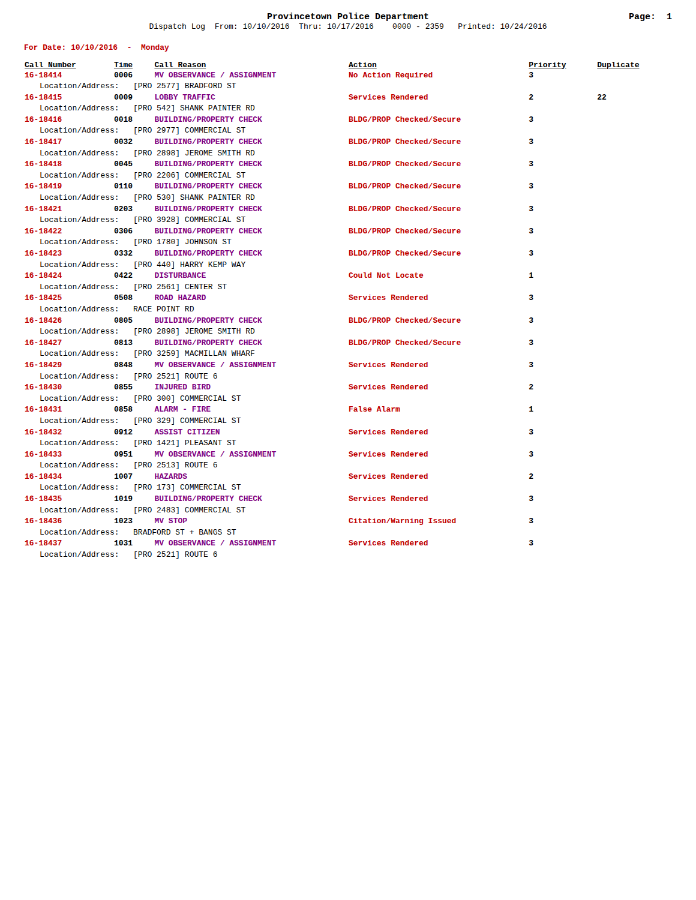Provincetown Police Department Page: 1
Dispatch Log From: 10/10/2016 Thru: 10/17/2016 0000 - 2359 Printed: 10/24/2016
For Date: 10/10/2016 - Monday
| Call Number | Time | Call Reason | Action | Priority | Duplicate |
| --- | --- | --- | --- | --- | --- |
| 16-18414 | 0006 | MV OBSERVANCE / ASSIGNMENT | No Action Required | 3 | |
| Location/Address: [PRO 2577] BRADFORD ST |
| 16-18415 | 0009 | LOBBY TRAFFIC | Services Rendered | 2 | 22 |
| Location/Address: [PRO 542] SHANK PAINTER RD |
| 16-18416 | 0018 | BUILDING/PROPERTY CHECK | BLDG/PROP Checked/Secure | 3 | |
| Location/Address: [PRO 2977] COMMERCIAL ST |
| 16-18417 | 0032 | BUILDING/PROPERTY CHECK | BLDG/PROP Checked/Secure | 3 | |
| Location/Address: [PRO 2898] JEROME SMITH RD |
| 16-18418 | 0045 | BUILDING/PROPERTY CHECK | BLDG/PROP Checked/Secure | 3 | |
| Location/Address: [PRO 2206] COMMERCIAL ST |
| 16-18419 | 0110 | BUILDING/PROPERTY CHECK | BLDG/PROP Checked/Secure | 3 | |
| Location/Address: [PRO 530] SHANK PAINTER RD |
| 16-18421 | 0203 | BUILDING/PROPERTY CHECK | BLDG/PROP Checked/Secure | 3 | |
| Location/Address: [PRO 3928] COMMERCIAL ST |
| 16-18422 | 0306 | BUILDING/PROPERTY CHECK | BLDG/PROP Checked/Secure | 3 | |
| Location/Address: [PRO 1780] JOHNSON ST |
| 16-18423 | 0332 | BUILDING/PROPERTY CHECK | BLDG/PROP Checked/Secure | 3 | |
| Location/Address: [PRO 440] HARRY KEMP WAY |
| 16-18424 | 0422 | DISTURBANCE | Could Not Locate | 1 | |
| Location/Address: [PRO 2561] CENTER ST |
| 16-18425 | 0508 | ROAD HAZARD | Services Rendered | 3 | |
| Location/Address: RACE POINT RD |
| 16-18426 | 0805 | BUILDING/PROPERTY CHECK | BLDG/PROP Checked/Secure | 3 | |
| Location/Address: [PRO 2898] JEROME SMITH RD |
| 16-18427 | 0813 | BUILDING/PROPERTY CHECK | BLDG/PROP Checked/Secure | 3 | |
| Location/Address: [PRO 3259] MACMILLAN WHARF |
| 16-18429 | 0848 | MV OBSERVANCE / ASSIGNMENT | Services Rendered | 3 | |
| Location/Address: [PRO 2521] ROUTE 6 |
| 16-18430 | 0855 | INJURED BIRD | Services Rendered | 2 | |
| Location/Address: [PRO 300] COMMERCIAL ST |
| 16-18431 | 0858 | ALARM - FIRE | False Alarm | 1 | |
| Location/Address: [PRO 329] COMMERCIAL ST |
| 16-18432 | 0912 | ASSIST CITIZEN | Services Rendered | 3 | |
| Location/Address: [PRO 1421] PLEASANT ST |
| 16-18433 | 0951 | MV OBSERVANCE / ASSIGNMENT | Services Rendered | 3 | |
| Location/Address: [PRO 2513] ROUTE 6 |
| 16-18434 | 1007 | HAZARDS | Services Rendered | 2 | |
| Location/Address: [PRO 173] COMMERCIAL ST |
| 16-18435 | 1019 | BUILDING/PROPERTY CHECK | Services Rendered | 3 | |
| Location/Address: [PRO 2483] COMMERCIAL ST |
| 16-18436 | 1023 | MV STOP | Citation/Warning Issued | 3 | |
| Location/Address: BRADFORD ST + BANGS ST |
| 16-18437 | 1031 | MV OBSERVANCE / ASSIGNMENT | Services Rendered | 3 | |
| Location/Address: [PRO 2521] ROUTE 6 |